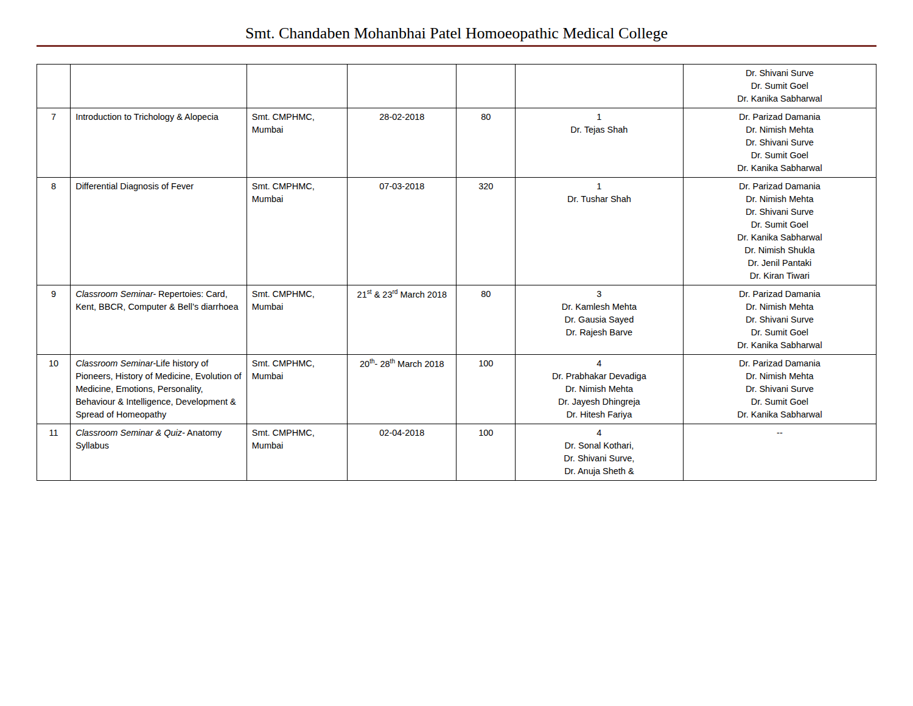Smt. Chandaben Mohanbhai Patel Homoeopathic Medical College
| | | | | | | Dr. Shivani Surve Dr. Sumit Goel Dr. Kanika Sabharwal |
| 7 | Introduction to Trichology & Alopecia | Smt. CMPHMC, Mumbai | 28-02-2018 | 80 | 1 Dr. Tejas Shah | Dr. Parizad Damania Dr. Nimish Mehta Dr. Shivani Surve Dr. Sumit Goel Dr. Kanika Sabharwal |
| 8 | Differential Diagnosis of Fever | Smt. CMPHMC, Mumbai | 07-03-2018 | 320 | 1 Dr. Tushar Shah | Dr. Parizad Damania Dr. Nimish Mehta Dr. Shivani Surve Dr. Sumit Goel Dr. Kanika Sabharwal Dr. Nimish Shukla Dr. Jenil Pantaki Dr. Kiran Tiwari |
| 9 | Classroom Seminar- Repertoies: Card, Kent, BBCR, Computer & Bell’s diarrhoea | Smt. CMPHMC, Mumbai | 21 st & 23 rd March 2018 | 80 | 3 Dr. Kamlesh Mehta Dr. Gausia Sayed Dr. Rajesh Barve | Dr. Parizad Damania Dr. Nimish Mehta Dr. Shivani Surve Dr. Sumit Goel Dr. Kanika Sabharwal |
| 10 | Classroom Seminar- Life history of Pioneers, History of Medicine, Evolution of Medicine, Emotions, Personality, Behaviour & Intelligence, Development & Spread of Homeopathy | Smt. CMPHMC, Mumbai | 20 th - 28 th March 2018 | 100 | 4 Dr. Prabhakar Devadiga Dr. Nimish Mehta Dr. Jayesh Dhingreja Dr. Hitesh Fariya | Dr. Parizad Damania Dr. Nimish Mehta Dr. Shivani Surve Dr. Sumit Goel Dr. Kanika Sabharwal |
| 11 | Classroom Seminar & Quiz- Anatomy Syllabus | Smt. CMPHMC, Mumbai | 02-04-2018 | 100 | 4 Dr. Sonal Kothari, Dr. Shivani Surve, Dr. Anuja Sheth & | -- |